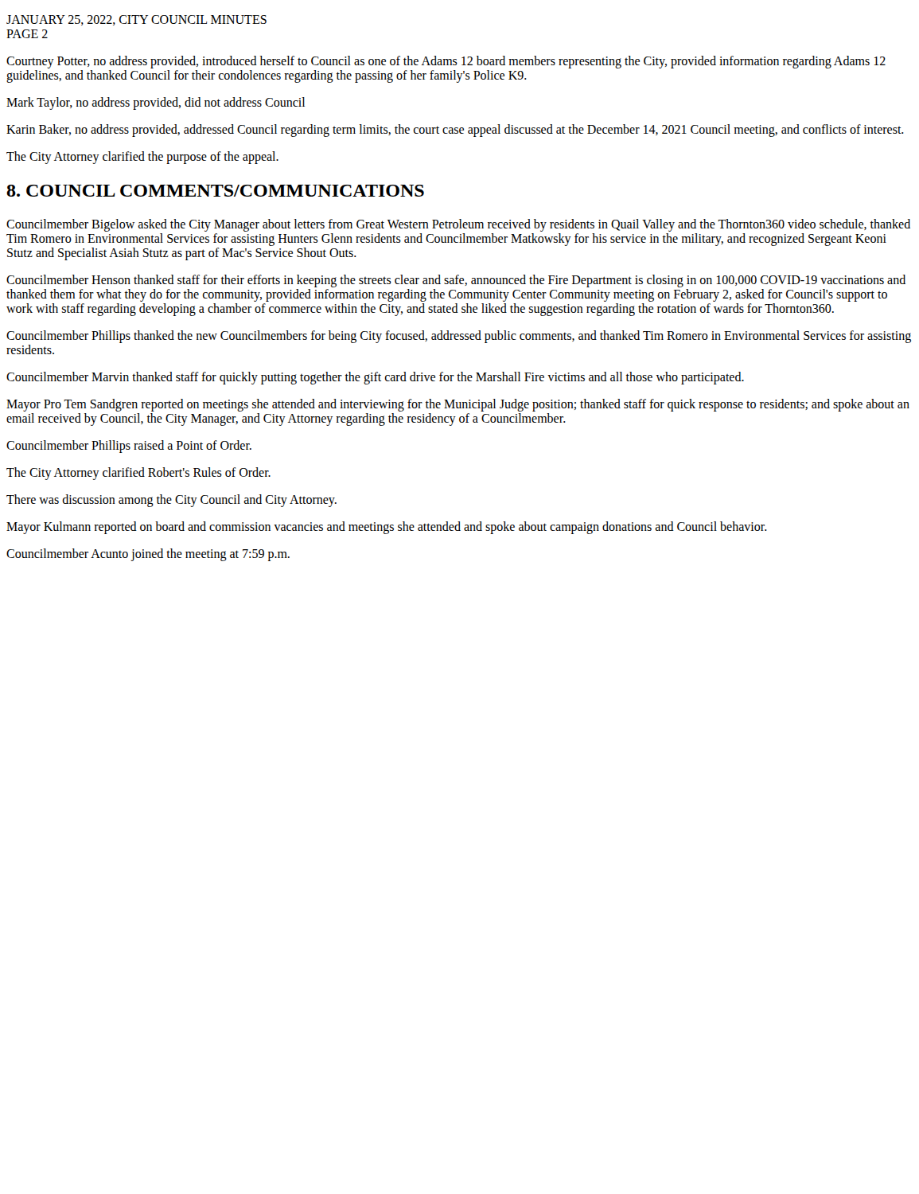JANUARY 25, 2022, CITY COUNCIL MINUTES
PAGE 2
Courtney Potter, no address provided, introduced herself to Council as one of the Adams 12 board members representing the City, provided information regarding Adams 12 guidelines, and thanked Council for their condolences regarding the passing of her family's Police K9.
Mark Taylor, no address provided, did not address Council
Karin Baker, no address provided, addressed Council regarding term limits, the court case appeal discussed at the December 14, 2021 Council meeting, and conflicts of interest.
The City Attorney clarified the purpose of the appeal.
8. COUNCIL COMMENTS/COMMUNICATIONS
Councilmember Bigelow asked the City Manager about letters from Great Western Petroleum received by residents in Quail Valley and the Thornton360 video schedule, thanked Tim Romero in Environmental Services for assisting Hunters Glenn residents and Councilmember Matkowsky for his service in the military, and recognized Sergeant Keoni Stutz and Specialist Asiah Stutz as part of Mac's Service Shout Outs.
Councilmember Henson thanked staff for their efforts in keeping the streets clear and safe, announced the Fire Department is closing in on 100,000 COVID-19 vaccinations and thanked them for what they do for the community, provided information regarding the Community Center Community meeting on February 2, asked for Council's support to work with staff regarding developing a chamber of commerce within the City, and stated she liked the suggestion regarding the rotation of wards for Thornton360.
Councilmember Phillips thanked the new Councilmembers for being City focused, addressed public comments, and thanked Tim Romero in Environmental Services for assisting residents.
Councilmember Marvin thanked staff for quickly putting together the gift card drive for the Marshall Fire victims and all those who participated.
Mayor Pro Tem Sandgren reported on meetings she attended and interviewing for the Municipal Judge position; thanked staff for quick response to residents; and spoke about an email received by Council, the City Manager, and City Attorney regarding the residency of a Councilmember.
Councilmember Phillips raised a Point of Order.
The City Attorney clarified Robert's Rules of Order.
There was discussion among the City Council and City Attorney.
Mayor Kulmann reported on board and commission vacancies and meetings she attended and spoke about campaign donations and Council behavior.
Councilmember Acunto joined the meeting at 7:59 p.m.